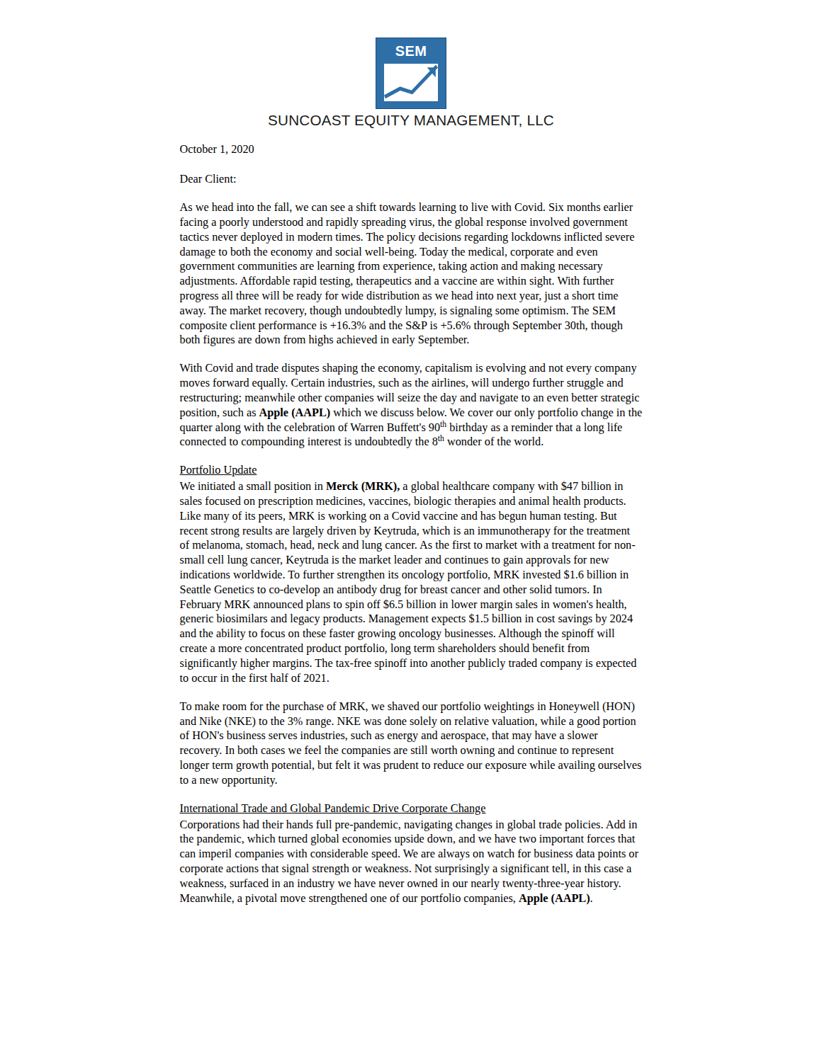SEM
SUNCOAST EQUITY MANAGEMENT, LLC
October 1, 2020
Dear Client:
As we head into the fall, we can see a shift towards learning to live with Covid. Six months earlier facing a poorly understood and rapidly spreading virus, the global response involved government tactics never deployed in modern times. The policy decisions regarding lockdowns inflicted severe damage to both the economy and social well-being. Today the medical, corporate and even government communities are learning from experience, taking action and making necessary adjustments. Affordable rapid testing, therapeutics and a vaccine are within sight. With further progress all three will be ready for wide distribution as we head into next year, just a short time away. The market recovery, though undoubtedly lumpy, is signaling some optimism. The SEM composite client performance is +16.3% and the S&P is +5.6% through September 30th, though both figures are down from highs achieved in early September.
With Covid and trade disputes shaping the economy, capitalism is evolving and not every company moves forward equally. Certain industries, such as the airlines, will undergo further struggle and restructuring; meanwhile other companies will seize the day and navigate to an even better strategic position, such as Apple (AAPL) which we discuss below. We cover our only portfolio change in the quarter along with the celebration of Warren Buffett's 90th birthday as a reminder that a long life connected to compounding interest is undoubtedly the 8th wonder of the world.
Portfolio Update
We initiated a small position in Merck (MRK), a global healthcare company with $47 billion in sales focused on prescription medicines, vaccines, biologic therapies and animal health products. Like many of its peers, MRK is working on a Covid vaccine and has begun human testing. But recent strong results are largely driven by Keytruda, which is an immunotherapy for the treatment of melanoma, stomach, head, neck and lung cancer. As the first to market with a treatment for non-small cell lung cancer, Keytruda is the market leader and continues to gain approvals for new indications worldwide. To further strengthen its oncology portfolio, MRK invested $1.6 billion in Seattle Genetics to co-develop an antibody drug for breast cancer and other solid tumors. In February MRK announced plans to spin off $6.5 billion in lower margin sales in women's health, generic biosimilars and legacy products. Management expects $1.5 billion in cost savings by 2024 and the ability to focus on these faster growing oncology businesses. Although the spinoff will create a more concentrated product portfolio, long term shareholders should benefit from significantly higher margins. The tax-free spinoff into another publicly traded company is expected to occur in the first half of 2021.
To make room for the purchase of MRK, we shaved our portfolio weightings in Honeywell (HON) and Nike (NKE) to the 3% range. NKE was done solely on relative valuation, while a good portion of HON's business serves industries, such as energy and aerospace, that may have a slower recovery. In both cases we feel the companies are still worth owning and continue to represent longer term growth potential, but felt it was prudent to reduce our exposure while availing ourselves to a new opportunity.
International Trade and Global Pandemic Drive Corporate Change
Corporations had their hands full pre-pandemic, navigating changes in global trade policies. Add in the pandemic, which turned global economies upside down, and we have two important forces that can imperil companies with considerable speed. We are always on watch for business data points or corporate actions that signal strength or weakness. Not surprisingly a significant tell, in this case a weakness, surfaced in an industry we have never owned in our nearly twenty-three-year history. Meanwhile, a pivotal move strengthened one of our portfolio companies, Apple (AAPL).